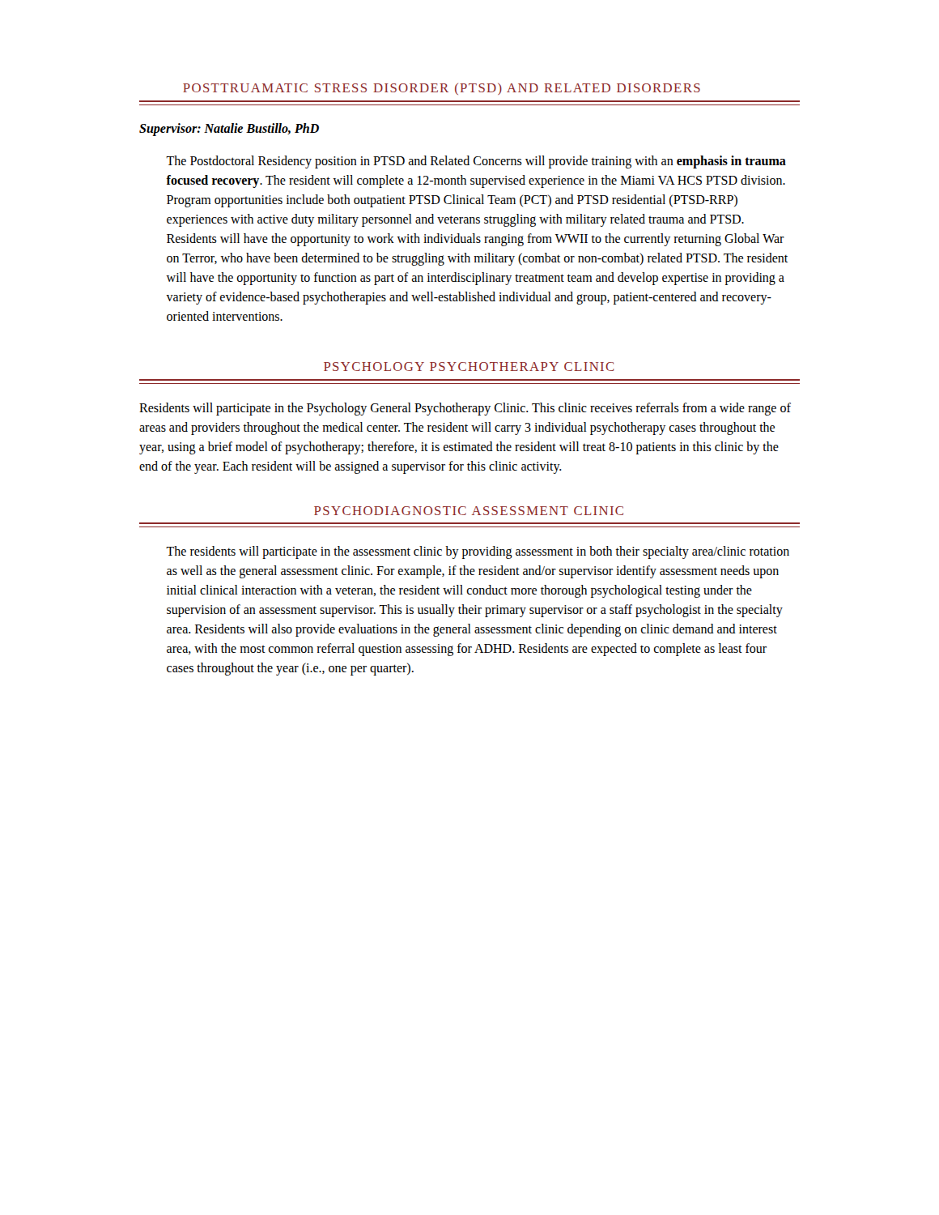Posttruamatic Stress Disorder (PTSD) and Related Disorders
Supervisor: Natalie Bustillo, PhD
The Postdoctoral Residency position in PTSD and Related Concerns will provide training with an emphasis in trauma focused recovery. The resident will complete a 12-month supervised experience in the Miami VA HCS PTSD division. Program opportunities include both outpatient PTSD Clinical Team (PCT) and PTSD residential (PTSD-RRP) experiences with active duty military personnel and veterans struggling with military related trauma and PTSD. Residents will have the opportunity to work with individuals ranging from WWII to the currently returning Global War on Terror, who have been determined to be struggling with military (combat or non-combat) related PTSD. The resident will have the opportunity to function as part of an interdisciplinary treatment team and develop expertise in providing a variety of evidence-based psychotherapies and well-established individual and group, patient-centered and recovery-oriented interventions.
Psychology Psychotherapy Clinic
Residents will participate in the Psychology General Psychotherapy Clinic. This clinic receives referrals from a wide range of areas and providers throughout the medical center. The resident will carry 3 individual psychotherapy cases throughout the year, using a brief model of psychotherapy; therefore, it is estimated the resident will treat 8-10 patients in this clinic by the end of the year. Each resident will be assigned a supervisor for this clinic activity.
Psychodiagnostic Assessment Clinic
The residents will participate in the assessment clinic by providing assessment in both their specialty area/clinic rotation as well as the general assessment clinic. For example, if the resident and/or supervisor identify assessment needs upon initial clinical interaction with a veteran, the resident will conduct more thorough psychological testing under the supervision of an assessment supervisor. This is usually their primary supervisor or a staff psychologist in the specialty area. Residents will also provide evaluations in the general assessment clinic depending on clinic demand and interest area, with the most common referral question assessing for ADHD. Residents are expected to complete as least four cases throughout the year (i.e., one per quarter).